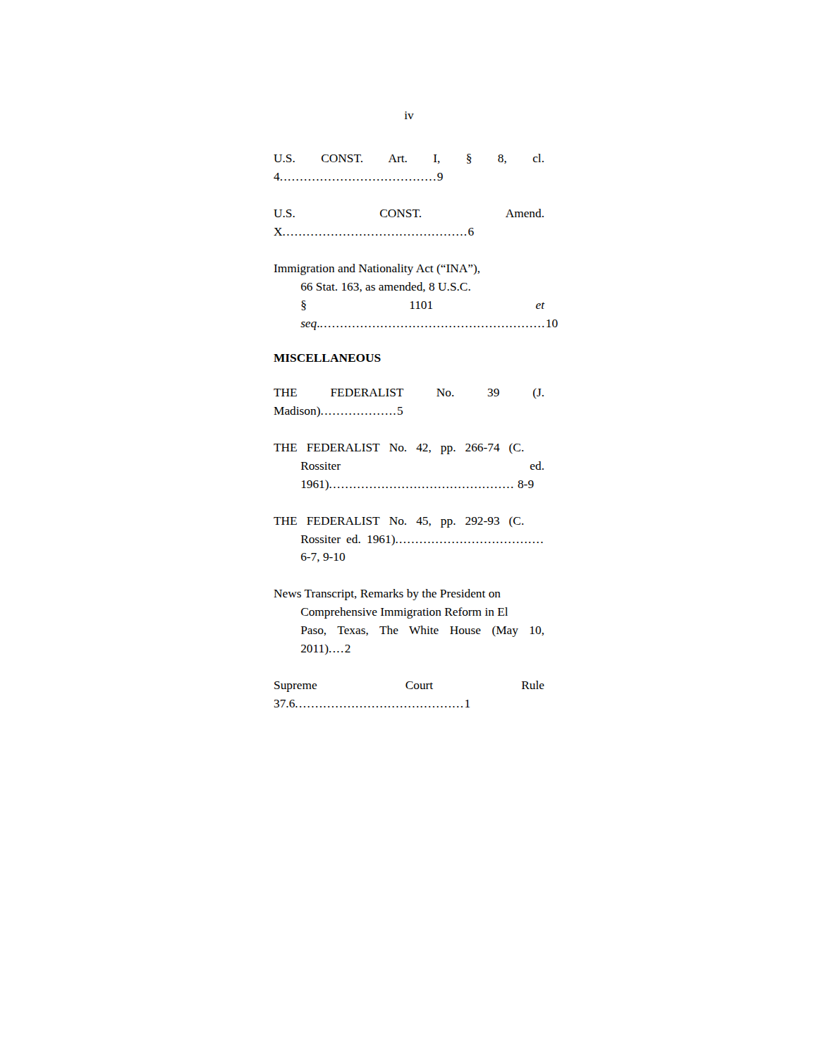iv
U.S. CONST. Art. I, § 8, cl. 4....................................... 9
U.S. CONST. Amend. X.............................................. 6
Immigration and Nationality Act (“INA”), 66 Stat. 163, as amended, 8 U.S.C. § 1101 et seq......................................................... 10
MISCELLANEOUS
THE FEDERALIST No. 39 (J. Madison)................... 5
THE FEDERALIST No. 42, pp. 266-74 (C. Rossiter ed. 1961).............................................. 8-9
THE FEDERALIST No. 45, pp. 292-93 (C. Rossiter ed. 1961)..................................... 6-7, 9-10
News Transcript, Remarks by the President on Comprehensive Immigration Reform in El Paso, Texas, The White House (May 10, 2011).... 2
Supreme Court Rule 37.6.......................................... 1